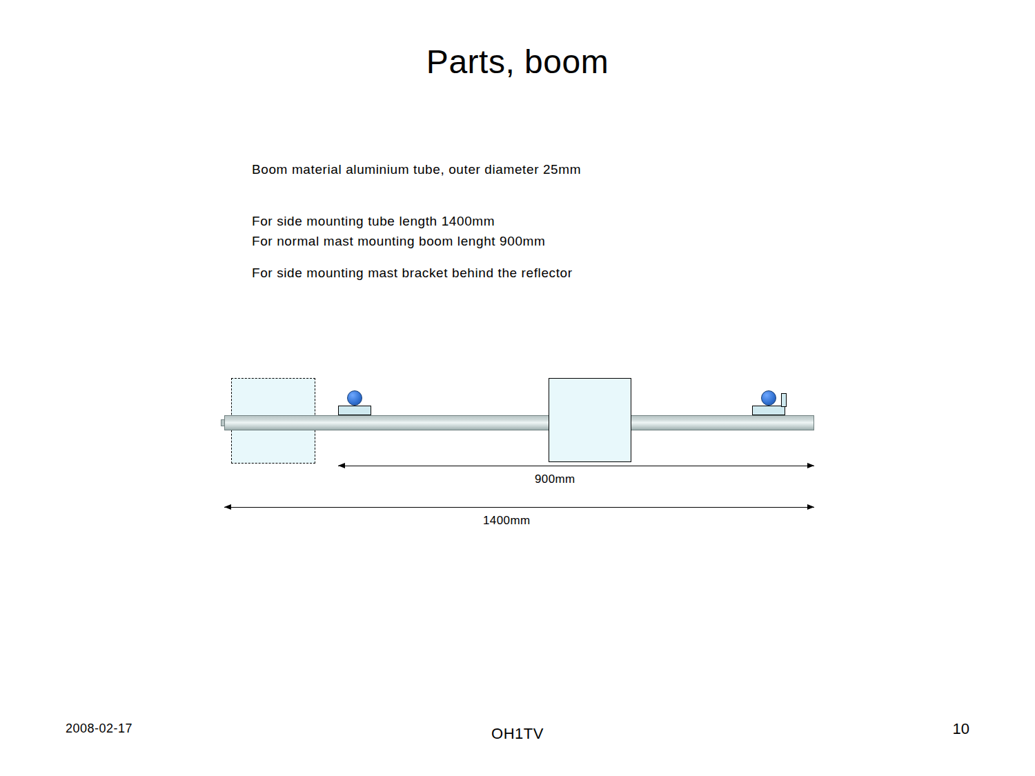Parts, boom
Boom material aluminium tube, outer diameter 25mm
For side mounting tube length 1400mm
For normal mast mounting boom lenght 900mm
For side mounting mast bracket behind the reflector
900mm
1400mm
2008-02-17
OH1TV
10